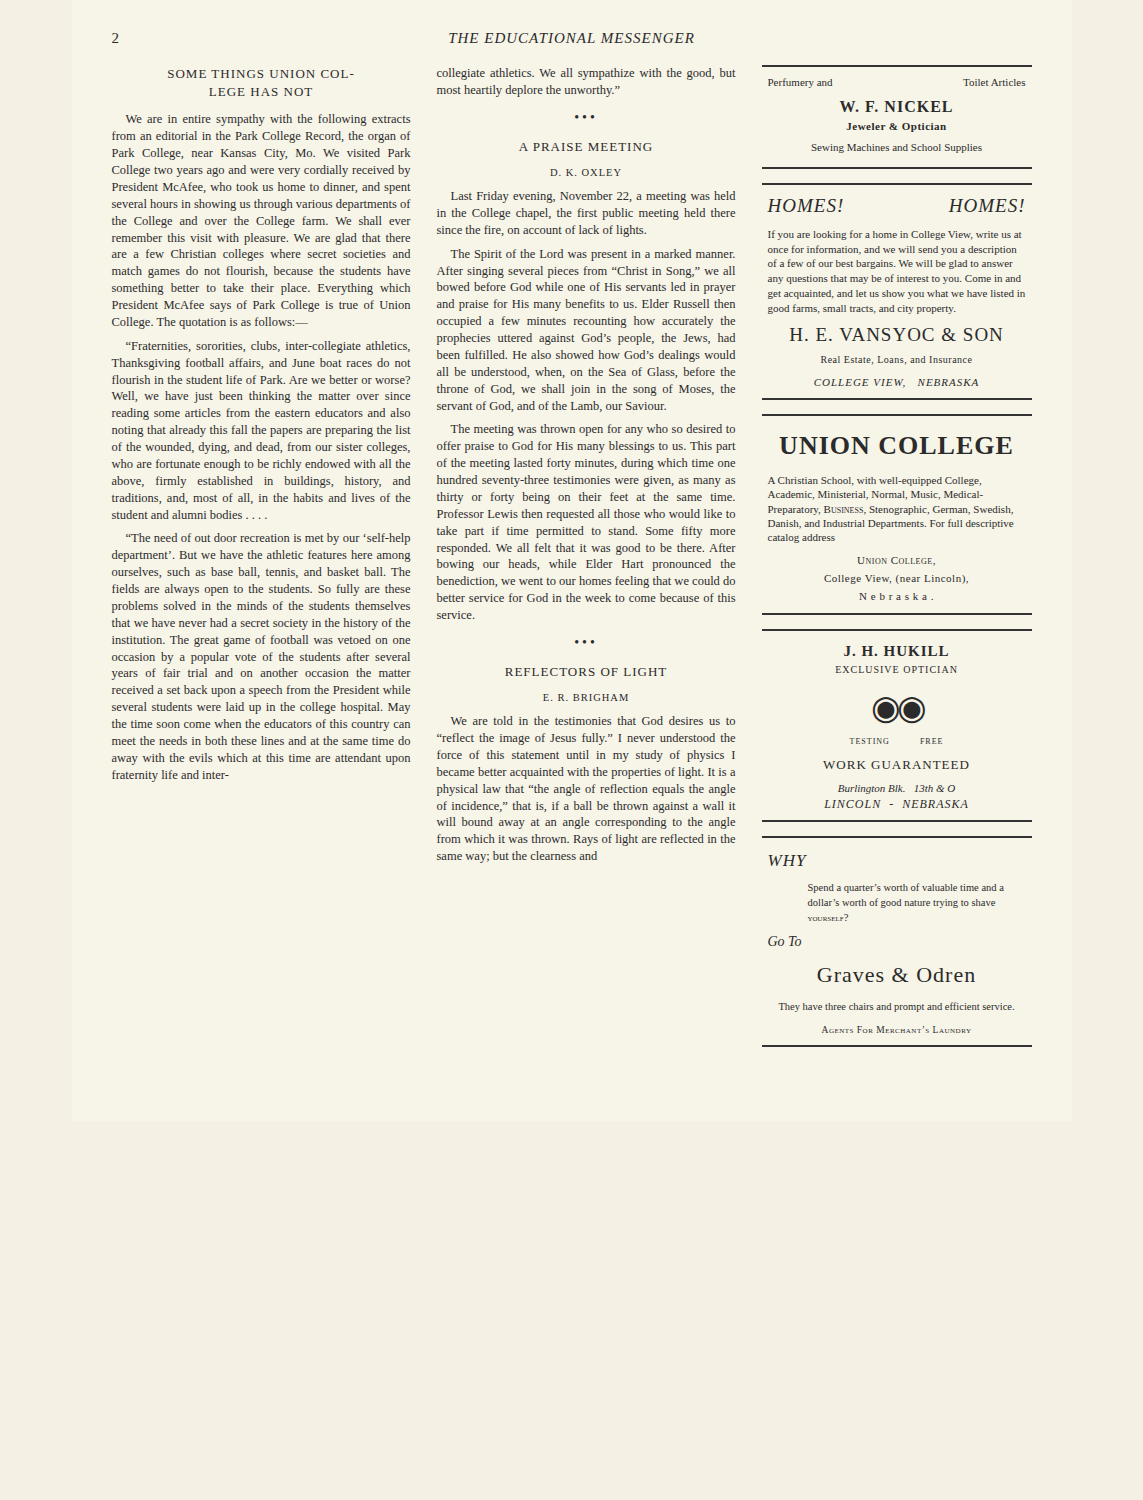2
THE EDUCATIONAL MESSENGER
SOME THINGS UNION COL-
LEGE HAS NOT
We are in entire sympathy with the following extracts from an editorial in the Park College Record, the organ of Park College, near Kansas City, Mo. We visited Park College two years ago and were very cordially received by President McAfee, who took us home to dinner, and spent several hours in showing us through various departments of the College and over the College farm. We shall ever remember this visit with pleasure. We are glad that there are a few Christian colleges where secret societies and match games do not flourish, because the students have something better to take their place. Everything which President McAfee says of Park College is true of Union College. The quotation is as follows:—
“Fraternities, sororities, clubs, inter-collegiate athletics, Thanksgiving football affairs, and June boat races do not flourish in the student life of Park. Are we better or worse? Well, we have just been thinking the matter over since reading some articles from the eastern educators and also noting that already this fall the papers are preparing the list of the wounded, dying, and dead, from our sister colleges, who are fortunate enough to be richly endowed with all the above, firmly established in buildings, history, and traditions, and, most of all, in the habits and lives of the student and alumni bodies . . . .
“The need of out door recreation is met by our ‘self-help department’. But we have the athletic features here among ourselves, such as base ball, tennis, and basket ball. The fields are always open to the students. So fully are these problems solved in the minds of the students themselves that we have never had a secret society in the history of the institution. The great game of football was vetoed on one occasion by a popular vote of the students after several years of fair trial and on another occasion the matter received a set back upon a speech from the President while several students were laid up in the college hospital. May the time soon come when the educators of this country can meet the needs in both these lines and at the same time do away with the evils which at this time are attendant upon fraternity life and inter-
collegiate athletics. We all sympathize with the good, but most heartily deplore the unworthy.”
•••
A PRAISE MEETING
D. K. OXLEY
Last Friday evening, November 22, a meeting was held in the College chapel, the first public meeting held there since the fire, on account of lack of lights.
The Spirit of the Lord was present in a marked manner. After singing several pieces from “Christ in Song,” we all bowed before God while one of His servants led in prayer and praise for His many benefits to us. Elder Russell then occupied a few minutes recounting how accurately the prophecies uttered against God’s people, the Jews, had been fulfilled. He also showed how God’s dealings would all be understood, when, on the Sea of Glass, before the throne of God, we shall join in the song of Moses, the servant of God, and of the Lamb, our Saviour.
The meeting was thrown open for any who so desired to offer praise to God for His many blessings to us. This part of the meeting lasted forty minutes, during which time one hundred seventy-three testimonies were given, as many as thirty or forty being on their feet at the same time. Professor Lewis then requested all those who would like to take part if time permitted to stand. Some fifty more responded. We all felt that it was good to be there. After bowing our heads, while Elder Hart pronounced the benediction, we went to our homes feeling that we could do better service for God in the week to come because of this service.
•••
REFLECTORS OF LIGHT
E. R. BRIGHAM
We are told in the testimonies that God desires us to “reflect the image of Jesus fully.” I never understood the force of this statement until in my study of physics I became better acquainted with the properties of light. It is a physical law that “the angle of reflection equals the angle of incidence,” that is, if a ball be thrown against a wall it will bound away at an angle corresponding to the angle from which it was thrown. Rays of light are reflected in the same way; but the clearness and
Perfumery and Toilet Articles
W. F. NICKEL
Jeweler & Optician
Sewing Machines and School Supplies
HOMES! HOMES!
If you are looking for a home in College View, write us at once for information, and we will send you a description of a few of our best bargains. We will be glad to answer any questions that may be of interest to you. Come in and get acquainted, and let us show you what we have listed in good farms, small tracts, and city property.
H. E. VANSYOC & SON
Real Estate, Loans, and Insurance
COLLEGE VIEW, NEBRASKA
UNION COLLEGE
A Christian School, with well-equipped College, Academic, Ministerial, Normal, Music, Medical-Preparatory, Business, Stenographic, German, Swedish, Danish, and Industrial Departments. For full descriptive catalog address
Union College,
College View, (near Lincoln),
N e b r a s k a .
J. H. HUKILL
EXCLUSIVE OPTICIAN
◉◉
TESTING FREE
WORK GUARANTEED
Burlington Blk. 13th & O
LINCOLN - NEBRASKA
WHY
Spend a quarter’s worth of valuable time and a dollar’s worth of good nature trying to shave yourself?
Go To
Graves & Odren
They have three chairs and prompt and efficient service.
Agents For Merchant’s Laundry